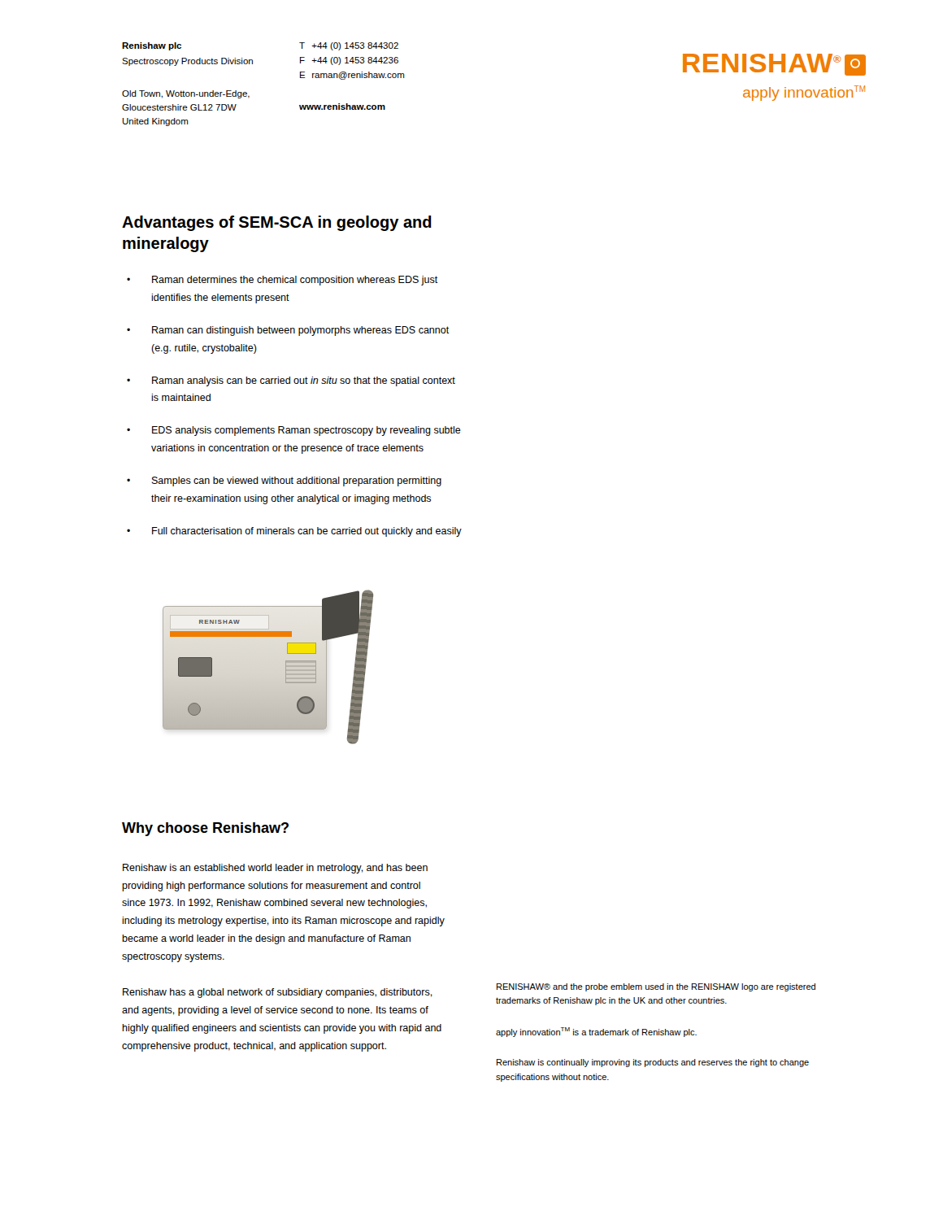Renishaw plc
Spectroscopy Products Division
Old Town, Wotton-under-Edge,
Gloucestershire GL12 7DW
United Kingdom
T +44 (0) 1453 844302
F +44 (0) 1453 844236
E raman@renishaw.com
www.renishaw.com
RENISHAW®
apply innovationTM
Advantages of SEM-SCA in geology and mineralogy
Raman determines the chemical composition whereas EDS just identifies the elements present
Raman can distinguish between polymorphs whereas EDS cannot (e.g. rutile, crystobalite)
Raman analysis can be carried out in situ so that the spatial context is maintained
EDS analysis complements Raman spectroscopy by revealing subtle variations in concentration or the presence of trace elements
Samples can be viewed without additional preparation permitting their re-examination using other analytical or imaging methods
Full characterisation of minerals can be carried out quickly and easily
RENISHAW
Why choose Renishaw?
Renishaw is an established world leader in metrology, and has been providing high performance solutions for measurement and control since 1973. In 1992, Renishaw combined several new technologies, including its metrology expertise, into its Raman microscope and rapidly became a world leader in the design and manufacture of Raman spectroscopy systems.
Renishaw has a global network of subsidiary companies, distributors, and agents, providing a level of service second to none. Its teams of highly qualified engineers and scientists can provide you with rapid and comprehensive product, technical, and application support.
RENISHAW® and the probe emblem used in the RENISHAW logo are registered trademarks of Renishaw plc in the UK and other countries.
apply innovationTM is a trademark of Renishaw plc.
Renishaw is continually improving its products and reserves the right to change specifications without notice.